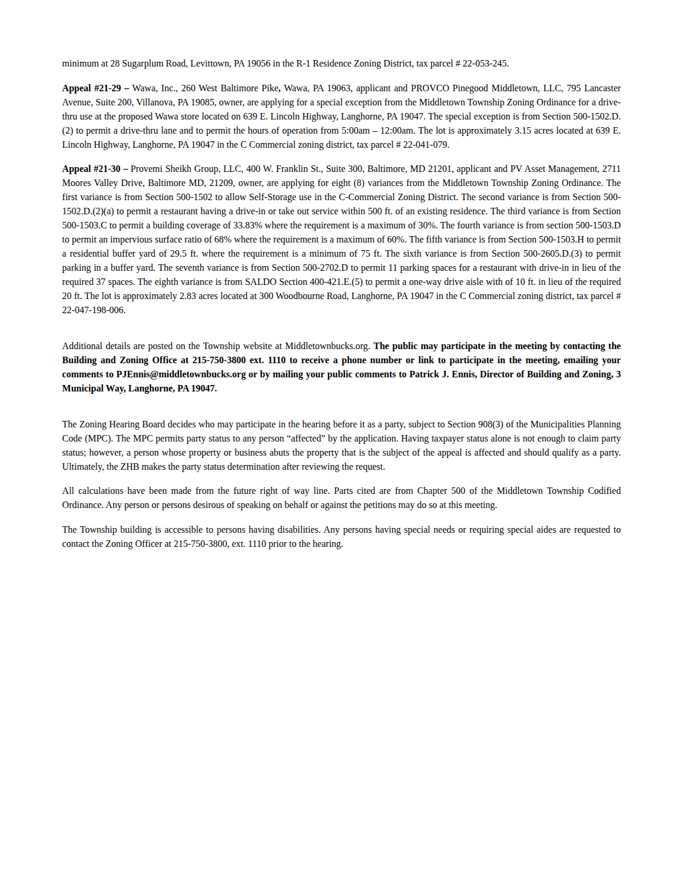minimum at 28 Sugarplum Road, Levittown, PA 19056 in the R-1 Residence Zoning District, tax parcel # 22-053-245.
Appeal #21-29 – Wawa, Inc., 260 West Baltimore Pike, Wawa, PA 19063, applicant and PROVCO Pinegood Middletown, LLC, 795 Lancaster Avenue, Suite 200, Villanova, PA 19085, owner, are applying for a special exception from the Middletown Township Zoning Ordinance for a drive-thru use at the proposed Wawa store located on 639 E. Lincoln Highway, Langhorne, PA 19047. The special exception is from Section 500-1502.D.(2) to permit a drive-thru lane and to permit the hours of operation from 5:00am – 12:00am. The lot is approximately 3.15 acres located at 639 E. Lincoln Highway, Langhorne, PA 19047 in the C Commercial zoning district, tax parcel # 22-041-079.
Appeal #21-30 – Provemi Sheikh Group, LLC, 400 W. Franklin St., Suite 300, Baltimore, MD 21201, applicant and PV Asset Management, 2711 Moores Valley Drive, Baltimore MD, 21209, owner, are applying for eight (8) variances from the Middletown Township Zoning Ordinance. The first variance is from Section 500-1502 to allow Self-Storage use in the C-Commercial Zoning District. The second variance is from Section 500-1502.D.(2)(a) to permit a restaurant having a drive-in or take out service within 500 ft. of an existing residence. The third variance is from Section 500-1503.C to permit a building coverage of 33.83% where the requirement is a maximum of 30%. The fourth variance is from section 500-1503.D to permit an impervious surface ratio of 68% where the requirement is a maximum of 60%. The fifth variance is from Section 500-1503.H to permit a residential buffer yard of 29.5 ft. where the requirement is a minimum of 75 ft. The sixth variance is from Section 500-2605.D.(3) to permit parking in a buffer yard. The seventh variance is from Section 500-2702.D to permit 11 parking spaces for a restaurant with drive-in in lieu of the required 37 spaces. The eighth variance is from SALDO Section 400-421.E.(5) to permit a one-way drive aisle with of 10 ft. in lieu of the required 20 ft. The lot is approximately 2.83 acres located at 300 Woodbourne Road, Langhorne, PA 19047 in the C Commercial zoning district, tax parcel # 22-047-198-006.
Additional details are posted on the Township website at Middletownbucks.org. The public may participate in the meeting by contacting the Building and Zoning Office at 215-750-3800 ext. 1110 to receive a phone number or link to participate in the meeting, emailing your comments to PJEnnis@middletownbucks.org or by mailing your public comments to Patrick J. Ennis, Director of Building and Zoning, 3 Municipal Way, Langhorne, PA 19047.
The Zoning Hearing Board decides who may participate in the hearing before it as a party, subject to Section 908(3) of the Municipalities Planning Code (MPC). The MPC permits party status to any person “affected” by the application. Having taxpayer status alone is not enough to claim party status; however, a person whose property or business abuts the property that is the subject of the appeal is affected and should qualify as a party. Ultimately, the ZHB makes the party status determination after reviewing the request.
All calculations have been made from the future right of way line. Parts cited are from Chapter 500 of the Middletown Township Codified Ordinance. Any person or persons desirous of speaking on behalf or against the petitions may do so at this meeting.
The Township building is accessible to persons having disabilities. Any persons having special needs or requiring special aides are requested to contact the Zoning Officer at 215-750-3800, ext. 1110 prior to the hearing.